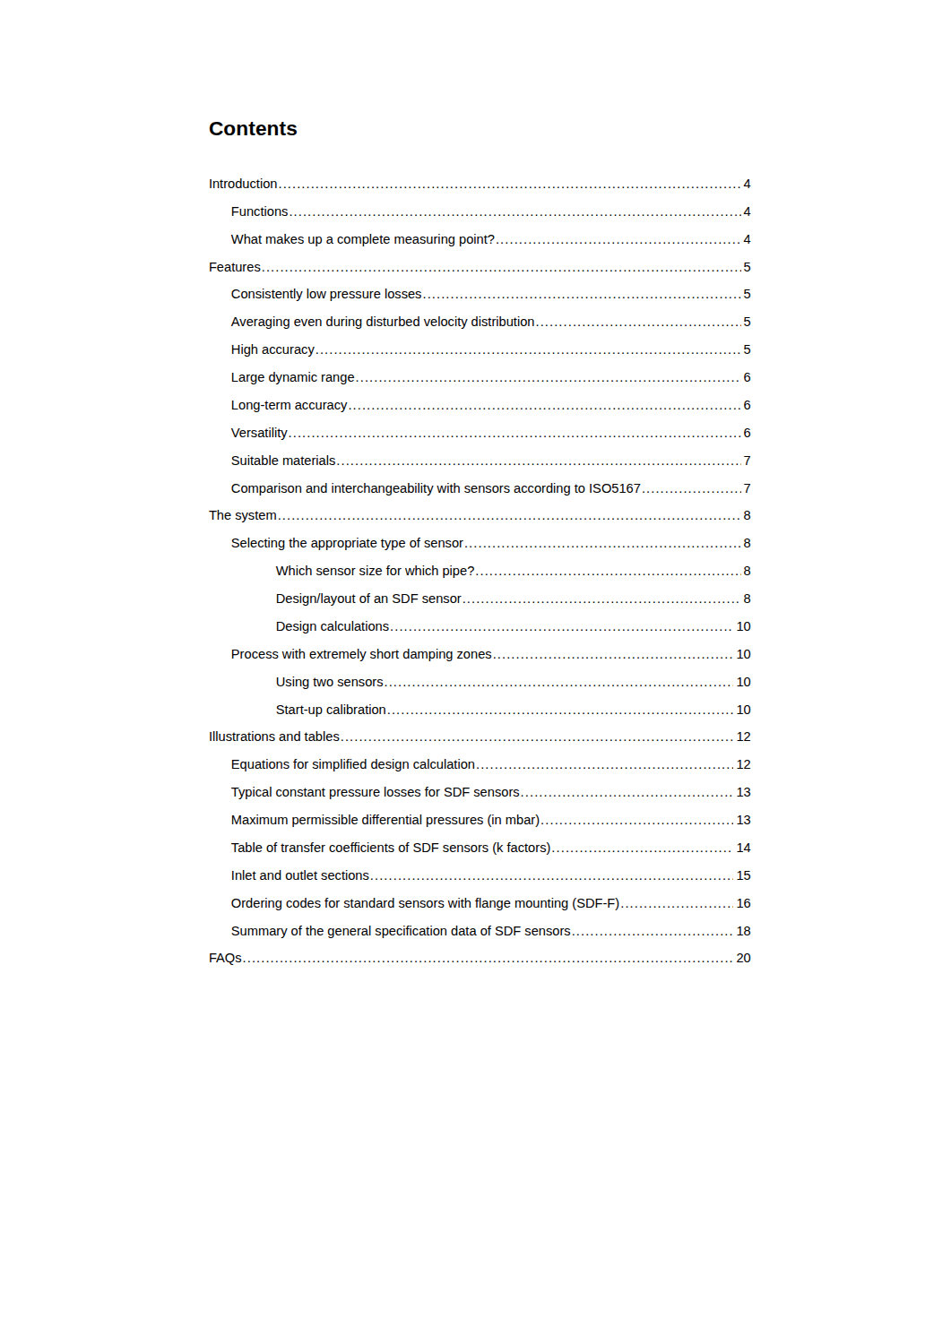Contents
Introduction ........................................................................................................................................... 4
Functions ................................................................................................................................. 4
What makes up a complete measuring point? ................................................................................. 4
Features .............................................................................................................................................. 5
Consistently low pressure losses ....................................................................................................... 5
Averaging even during disturbed velocity distribution ....................................................................... 5
High accuracy ......................................................................................................................... 5
Large dynamic range ..................................................................................................................... 6
Long-term accuracy ....................................................................................................................... 6
Versatility ................................................................................................................................. 6
Suitable materials ......................................................................................................................... 7
Comparison and interchangeability with sensors according to ISO5167 ........................................... 7
The system ............................................................................................................................................. 8
Selecting the appropriate type of sensor ........................................................................................... 8
Which sensor size for which pipe? ..................................................................................................... 8
Design/layout of an SDF sensor ......................................................................................................... 8
Design calculations ....................................................................................................................... 10
Process with extremely short damping zones ................................................................................. 10
Using two sensors ......................................................................................................................... 10
Start-up calibration ....................................................................................................................... 10
Illustrations and tables ............................................................................................................................. 12
Equations for simplified design calculation ....................................................................................... 12
Typical constant pressure losses for SDF sensors ............................................................................. 13
Maximum permissible differential pressures (in mbar) ..................................................................... 13
Table of transfer coefficients of SDF sensors (k factors) ................................................................. 14
Inlet and outlet sections ............................................................................................................. 15
Ordering codes for standard sensors with flange mounting (SDF-F) .............................................. 16
Summary of the general specification data of SDF sensors ............................................................ 18
FAQs ....................................................................................................................................................... 20